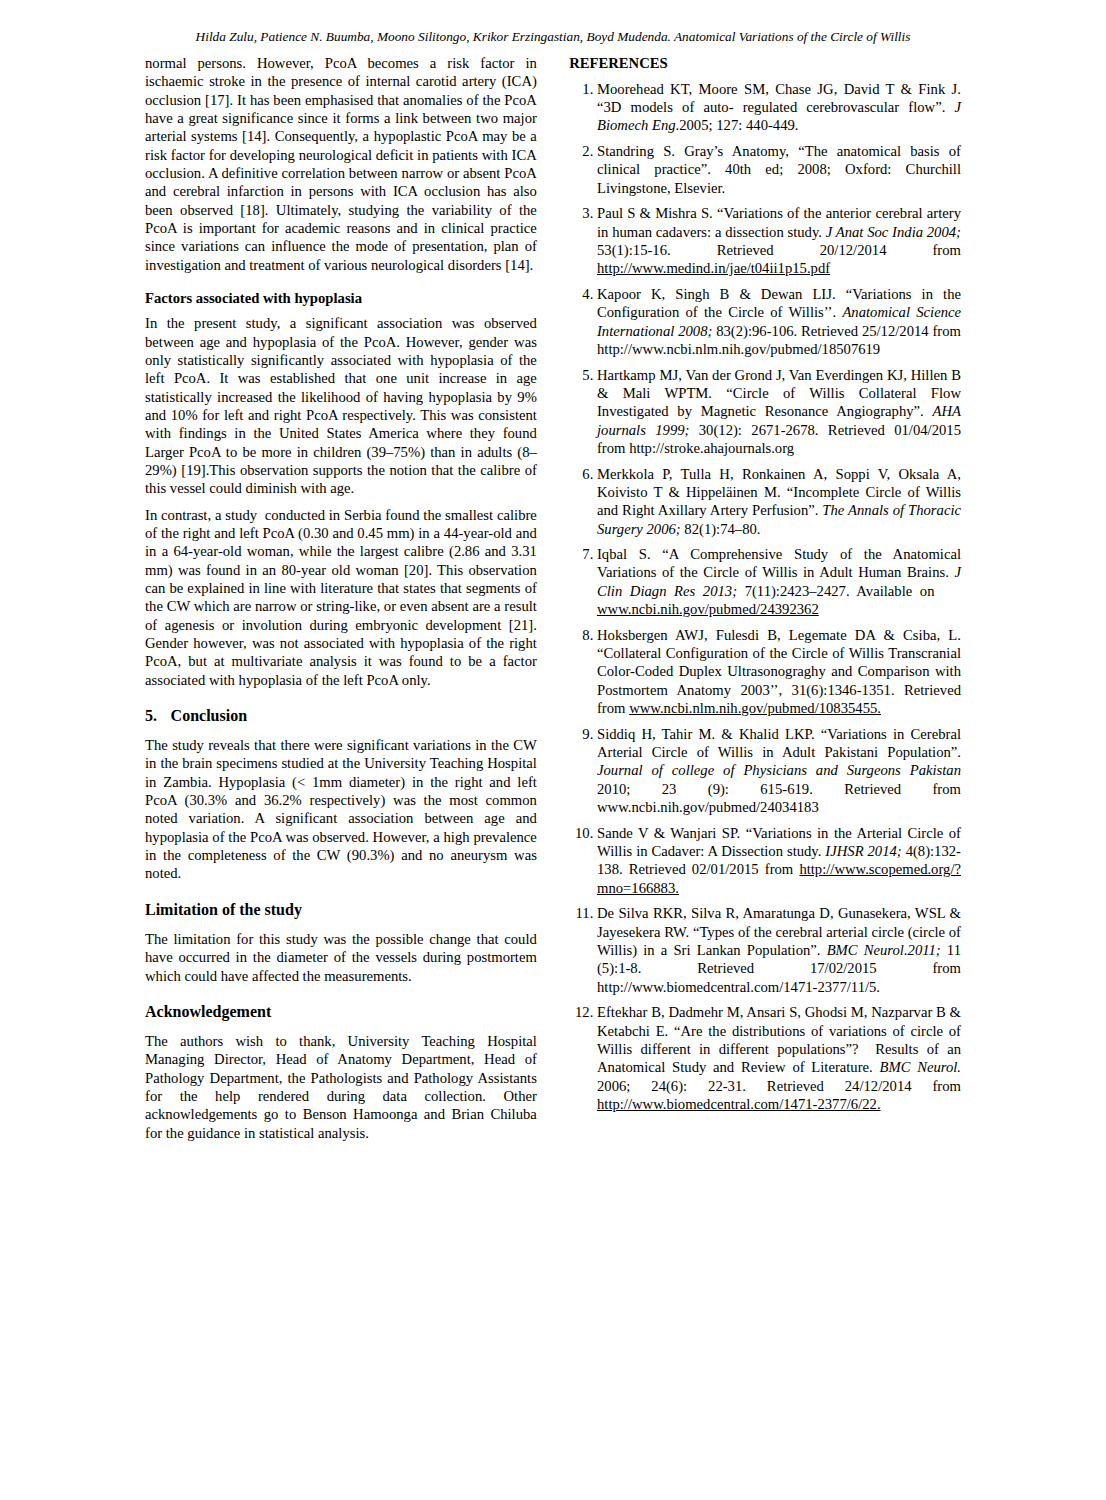Hilda Zulu, Patience N. Buumba, Moono Silitongo, Krikor Erzingastian, Boyd Mudenda. Anatomical Variations of the Circle of Willis
normal persons. However, PcoA becomes a risk factor in ischaemic stroke in the presence of internal carotid artery (ICA) occlusion [17]. It has been emphasised that anomalies of the PcoA have a great significance since it forms a link between two major arterial systems [14]. Consequently, a hypoplastic PcoA may be a risk factor for developing neurological deficit in patients with ICA occlusion. A definitive correlation between narrow or absent PcoA and cerebral infarction in persons with ICA occlusion has also been observed [18]. Ultimately, studying the variability of the PcoA is important for academic reasons and in clinical practice since variations can influence the mode of presentation, plan of investigation and treatment of various neurological disorders [14].
Factors associated with hypoplasia
In the present study, a significant association was observed between age and hypoplasia of the PcoA. However, gender was only statistically significantly associated with hypoplasia of the left PcoA. It was established that one unit increase in age statistically increased the likelihood of having hypoplasia by 9% and 10% for left and right PcoA respectively. This was consistent with findings in the United States America where they found Larger PcoA to be more in children (39–75%) than in adults (8–29%) [19].This observation supports the notion that the calibre of this vessel could diminish with age.
In contrast, a study conducted in Serbia found the smallest calibre of the right and left PcoA (0.30 and 0.45 mm) in a 44-year-old and in a 64-year-old woman, while the largest calibre (2.86 and 3.31 mm) was found in an 80-year old woman [20]. This observation can be explained in line with literature that states that segments of the CW which are narrow or string-like, or even absent are a result of agenesis or involution during embryonic development [21]. Gender however, was not associated with hypoplasia of the right PcoA, but at multivariate analysis it was found to be a factor associated with hypoplasia of the left PcoA only.
5. Conclusion
The study reveals that there were significant variations in the CW in the brain specimens studied at the University Teaching Hospital in Zambia. Hypoplasia (< 1mm diameter) in the right and left PcoA (30.3% and 36.2% respectively) was the most common noted variation. A significant association between age and hypoplasia of the PcoA was observed. However, a high prevalence in the completeness of the CW (90.3%) and no aneurysm was noted.
Limitation of the study
The limitation for this study was the possible change that could have occurred in the diameter of the vessels during postmortem which could have affected the measurements.
Acknowledgement
The authors wish to thank, University Teaching Hospital Managing Director, Head of Anatomy Department, Head of Pathology Department, the Pathologists and Pathology Assistants for the help rendered during data collection. Other acknowledgements go to Benson Hamoonga and Brian Chiluba for the guidance in statistical analysis.
REFERENCES
Moorehead KT, Moore SM, Chase JG, David T & Fink J. “3D models of auto- regulated cerebrovascular flow”. J Biomech Eng.2005; 127: 440-449.
Standring S. Gray’s Anatomy, “The anatomical basis of clinical practice”. 40th ed; 2008; Oxford: Churchill Livingstone, Elsevier.
Paul S & Mishra S. “Variations of the anterior cerebral artery in human cadavers: a dissection study. J Anat Soc India 2004; 53(1):15-16. Retrieved 20/12/2014 from http://www.medind.in/jae/t04ii1p15.pdf
Kapoor K, Singh B & Dewan LIJ. “Variations in the Configuration of the Circle of Willis’’. Anatomical Science International 2008; 83(2):96-106. Retrieved 25/12/2014 from http://www.ncbi.nlm.nih.gov/pubmed/18507619
Hartkamp MJ, Van der Grond J, Van Everdingen KJ, Hillen B & Mali WPTM. “Circle of Willis Collateral Flow Investigated by Magnetic Resonance Angiography”. AHA journals 1999; 30(12): 2671-2678. Retrieved 01/04/2015 from http://stroke.ahajournals.org
Merkkola P, Tulla H, Ronkainen A, Soppi V, Oksala A, Koivisto T & Hippeläinen M. “Incomplete Circle of Willis and Right Axillary Artery Perfusion”. The Annals of Thoracic Surgery 2006; 82(1):74–80.
Iqbal S. “A Comprehensive Study of the Anatomical Variations of the Circle of Willis in Adult Human Brains. J Clin Diagn Res 2013; 7(11):2423–2427. Available on www.ncbi.nih.gov/pubmed/24392362
Hoksbergen AWJ, Fulesdi B, Legemate DA & Csiba, L. “Collateral Configuration of the Circle of Willis Transcranial Color-Coded Duplex Ultrasonograghy and Comparison with Postmortem Anatomy 2003’’, 31(6):1346-1351. Retrieved from www.ncbi.nlm.nih.gov/pubmed/10835455.
Siddiq H, Tahir M. & Khalid LKP. “Variations in Cerebral Arterial Circle of Willis in Adult Pakistani Population”. Journal of college of Physicians and Surgeons Pakistan 2010; 23 (9): 615-619. Retrieved from www.ncbi.nih.gov/pubmed/24034183
Sande V & Wanjari SP. “Variations in the Arterial Circle of Willis in Cadaver: A Dissection study. IJHSR 2014; 4(8):132-138. Retrieved 02/01/2015 from http://www.scopemed.org/?mno=166883.
De Silva RKR, Silva R, Amaratunga D, Gunasekera, WSL & Jayesekera RW. “Types of the cerebral arterial circle (circle of Willis) in a Sri Lankan Population”. BMC Neurol.2011; 11 (5):1-8. Retrieved 17/02/2015 from http://www.biomedcentral.com/1471-2377/11/5.
Eftekhar B, Dadmehr M, Ansari S, Ghodsi M, Nazparvar B & Ketabchi E. “Are the distributions of variations of circle of Willis different in different populations”? Results of an Anatomical Study and Review of Literature. BMC Neurol. 2006; 24(6): 22-31. Retrieved 24/12/2014 from http://www.biomedcentral.com/1471-2377/6/22.